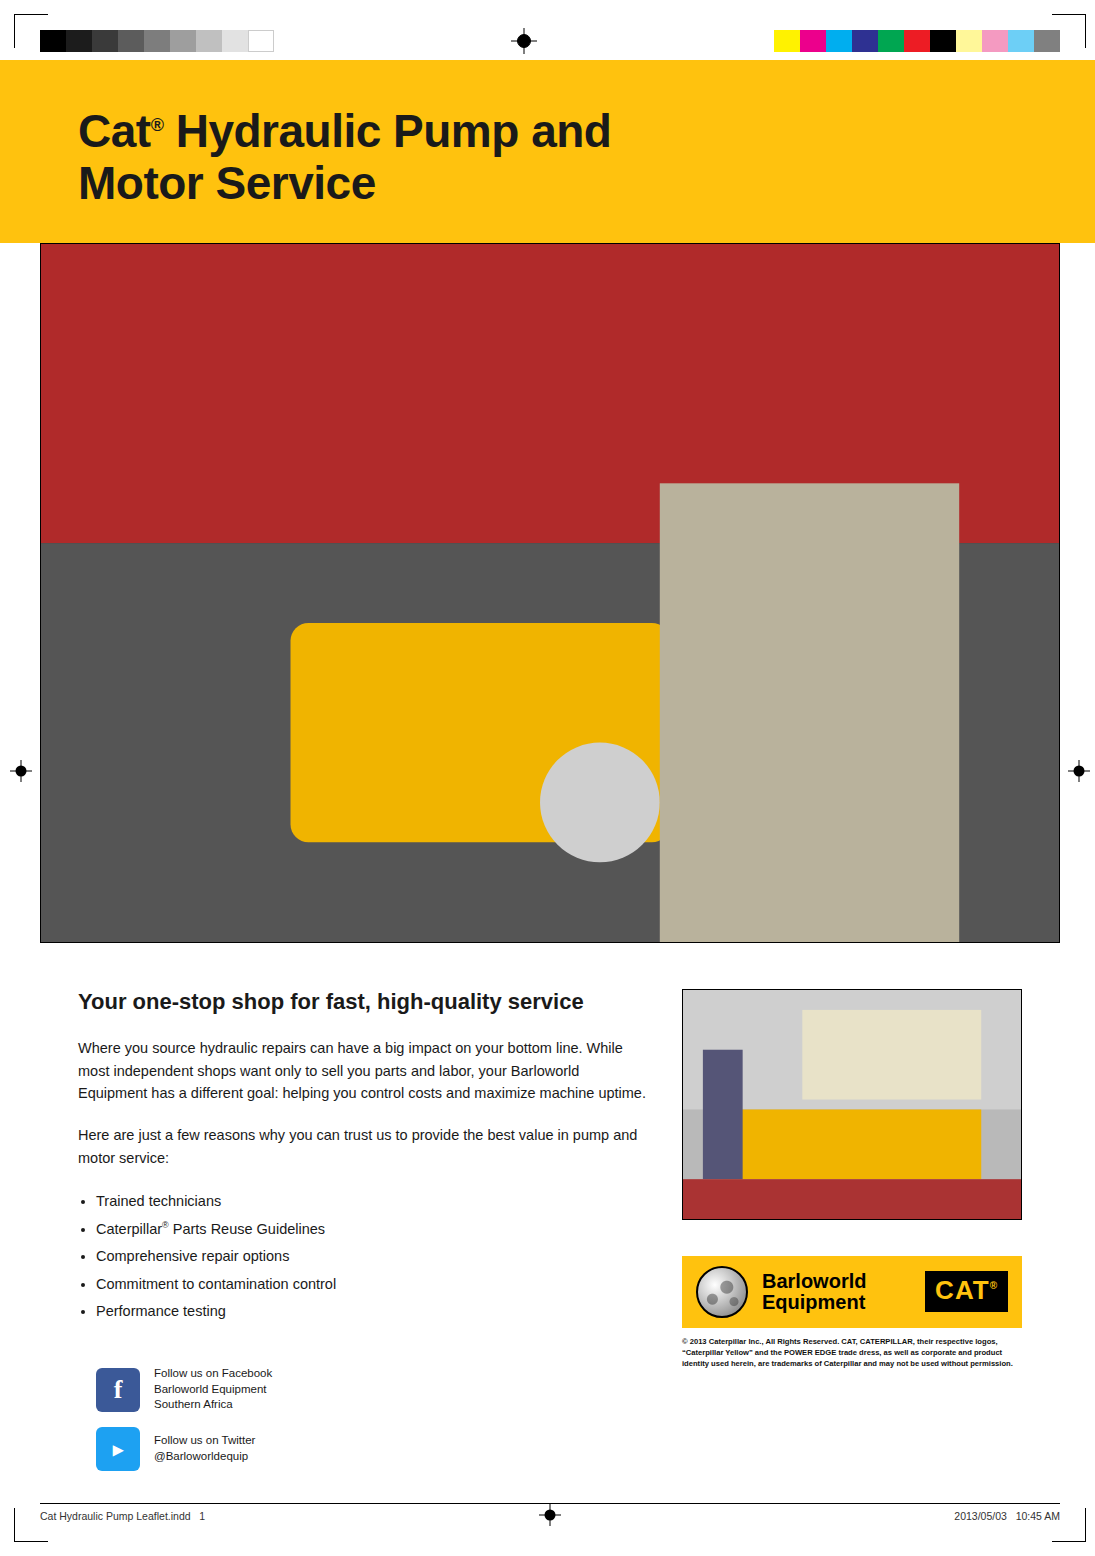Cat® Hydraulic Pump and
Motor Service
Your one-stop shop for fast, high-quality service
Where you source hydraulic repairs can have a big impact on your bottom line. While most independent shops want only to sell you parts and labor, your Barloworld Equipment has a different goal: helping you control costs and maximize machine uptime.
Here are just a few reasons why you can trust us to provide the best value in pump and motor service:
Trained technicians
Caterpillar® Parts Reuse Guidelines
Comprehensive repair options
Commitment to contamination control
Performance testing
f
Follow us on Facebook
Barloworld Equipment
Southern Africa
▸
Follow us on Twitter
@Barloworldequip
Barloworld
Equipment
CAT®
© 2013 Caterpillar Inc., All Rights Reserved. CAT, CATERPILLAR, their respective logos, “Caterpillar Yellow” and the POWER EDGE trade dress, as well as corporate and product identity used herein, are trademarks of Caterpillar and may not be used without permission.
Cat Hydraulic Pump Leaflet.indd 1 2013/05/03 10:45 AM